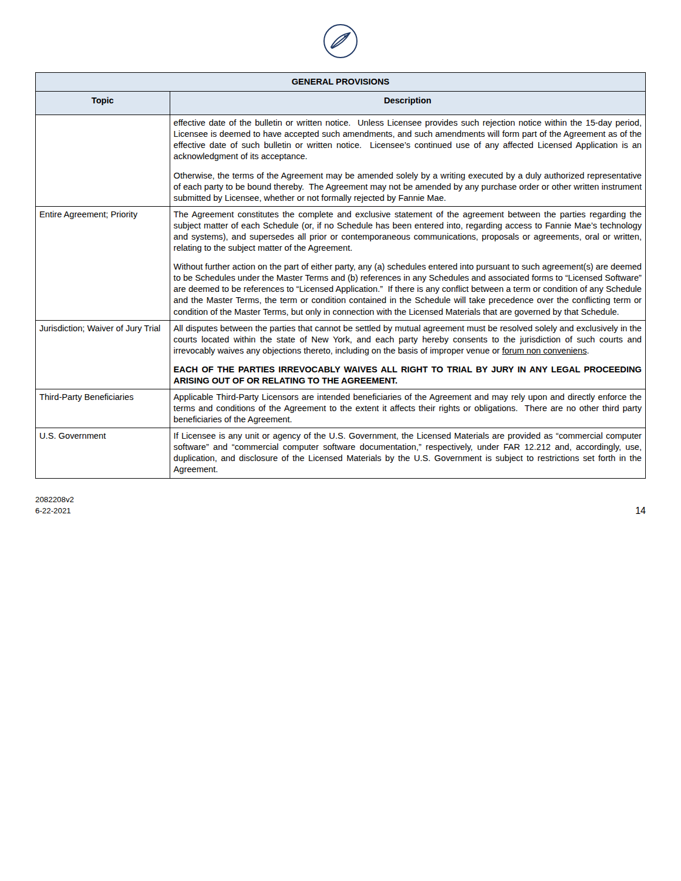| GENERAL PROVISIONS |
| --- |
| Topic | Description |
| | effective date of the bulletin or written notice. Unless Licensee provides such rejection notice within the 15-day period, Licensee is deemed to have accepted such amendments, and such amendments will form part of the Agreement as of the effective date of such bulletin or written notice. Licensee’s continued use of any affected Licensed Application is an acknowledgment of its acceptance. Otherwise, the terms of the Agreement may be amended solely by a writing executed by a duly authorized representative of each party to be bound thereby. The Agreement may not be amended by any purchase order or other written instrument submitted by Licensee, whether or not formally rejected by Fannie Mae. |
| Entire Agreement; Priority | The Agreement constitutes the complete and exclusive statement of the agreement between the parties regarding the subject matter of each Schedule (or, if no Schedule has been entered into, regarding access to Fannie Mae’s technology and systems), and supersedes all prior or contemporaneous communications, proposals or agreements, oral or written, relating to the subject matter of the Agreement. Without further action on the part of either party, any (a) schedules entered into pursuant to such agreement(s) are deemed to be Schedules under the Master Terms and (b) references in any Schedules and associated forms to “Licensed Software” are deemed to be references to “Licensed Application.” If there is any conflict between a term or condition of any Schedule and the Master Terms, the term or condition contained in the Schedule will take precedence over the conflicting term or condition of the Master Terms, but only in connection with the Licensed Materials that are governed by that Schedule. |
| Jurisdiction; Waiver of Jury Trial | All disputes between the parties that cannot be settled by mutual agreement must be resolved solely and exclusively in the courts located within the state of New York, and each party hereby consents to the jurisdiction of such courts and irrevocably waives any objections thereto, including on the basis of improper venue or forum non conveniens . EACH OF THE PARTIES IRREVOCABLY WAIVES ALL RIGHT TO TRIAL BY JURY IN ANY LEGAL PROCEEDING ARISING OUT OF OR RELATING TO THE AGREEMENT. |
| Third-Party Beneficiaries | Applicable Third-Party Licensors are intended beneficiaries of the Agreement and may rely upon and directly enforce the terms and conditions of the Agreement to the extent it affects their rights or obligations. There are no other third party beneficiaries of the Agreement. |
| U.S. Government | If Licensee is any unit or agency of the U.S. Government, the Licensed Materials are provided as “commercial computer software” and “commercial computer software documentation,” respectively, under FAR 12.212 and, accordingly, use, duplication, and disclosure of the Licensed Materials by the U.S. Government is subject to restrictions set forth in the Agreement. |
2082208v2
6-22-2021
14